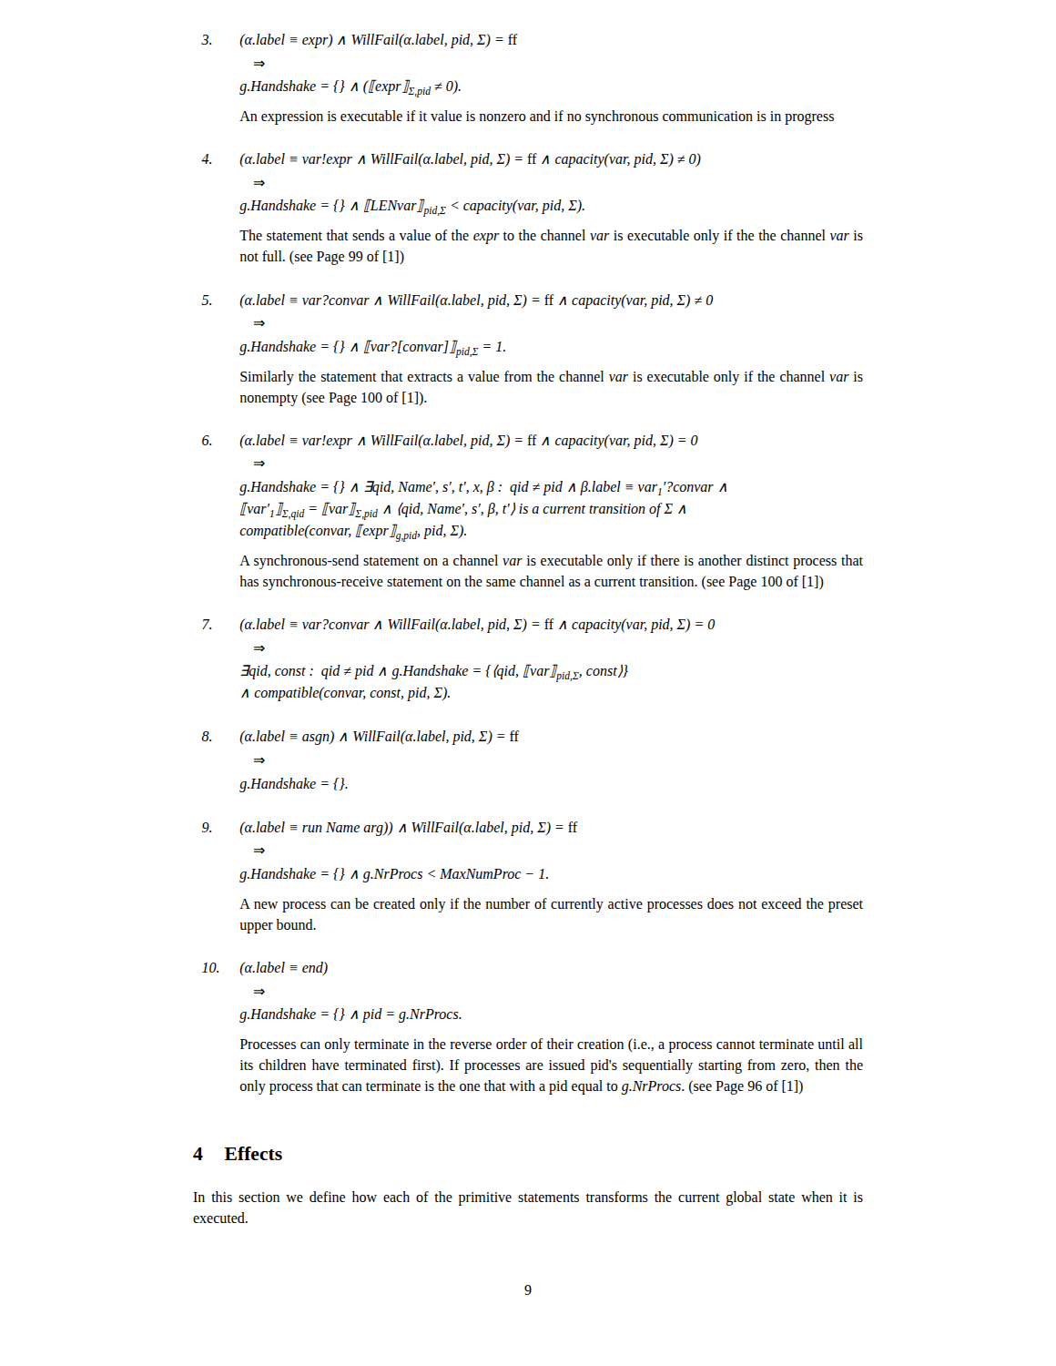(α.label ≡ expr) ∧ WillFail(α.label, pid, Σ) = ff ⇒ g.Handshake = {} ∧ (⟦expr⟧Σ,pid ≠ 0).
An expression is executable if it value is nonzero and if no synchronous communication is in progress
(α.label ≡ var!expr ∧ WillFail(α.label, pid, Σ) = ff ∧ capacity(var, pid, Σ) ≠ 0) ⇒ g.Handshake = {} ∧ ⟦LENvar⟧pid,Σ < capacity(var, pid, Σ).
The statement that sends a value of the expr to the channel var is executable only if the the channel var is not full. (see Page 99 of [1])
(α.label ≡ var?convar ∧ WillFail(α.label, pid, Σ) = ff ∧ capacity(var, pid, Σ) ≠ 0 ⇒ g.Handshake = {} ∧ ⟦var?[convar]⟧pid,Σ = 1.
Similarly the statement that extracts a value from the channel var is executable only if the channel var is nonempty (see Page 100 of [1]).
(α.label ≡ var!expr ∧ WillFail(α.label, pid, Σ) = ff ∧ capacity(var, pid, Σ) = 0 ⇒ g.Handshake = {} ∧ ∃qid, Name′, s′, t′, x, β : qid ≠ pid ∧ β.label ≡ var1′?convar ∧
⟦var′1⟧Σ,qid = ⟦var⟧Σ,pid ∧ ⟨qid, Name′, s′, β, t′⟩ is a current transition of Σ ∧
compatible(convar, ⟦expr⟧g,pid, pid, Σ).
A synchronous-send statement on a channel var is executable only if there is another distinct process that has synchronous-receive statement on the same channel as a current transition. (see Page 100 of [1])
(α.label ≡ var?convar ∧ WillFail(α.label, pid, Σ) = ff ∧ capacity(var, pid, Σ) = 0 ⇒ ∃qid, const : qid ≠ pid ∧ g.Handshake = {⟨qid, ⟦var⟧pid,Σ, const⟩}
∧ compatible(convar, const, pid, Σ).
(α.label ≡ asgn) ∧ WillFail(α.label, pid, Σ) = ff ⇒ g.Handshake = {}.
(α.label ≡ run Name arg)) ∧ WillFail(α.label, pid, Σ) = ff ⇒ g.Handshake = {} ∧ g.NrProcs < MaxNumProc − 1.
A new process can be created only if the number of currently active processes does not exceed the preset upper bound.
(α.label ≡ end) ⇒ g.Handshake = {} ∧ pid = g.NrProcs.
Processes can only terminate in the reverse order of their creation (i.e., a process cannot terminate until all its children have terminated first). If processes are issued pid's sequentially starting from zero, then the only process that can terminate is the one that with a pid equal to g.NrProcs. (see Page 96 of [1])
4 Effects
In this section we define how each of the primitive statements transforms the current global state when it is executed.
9